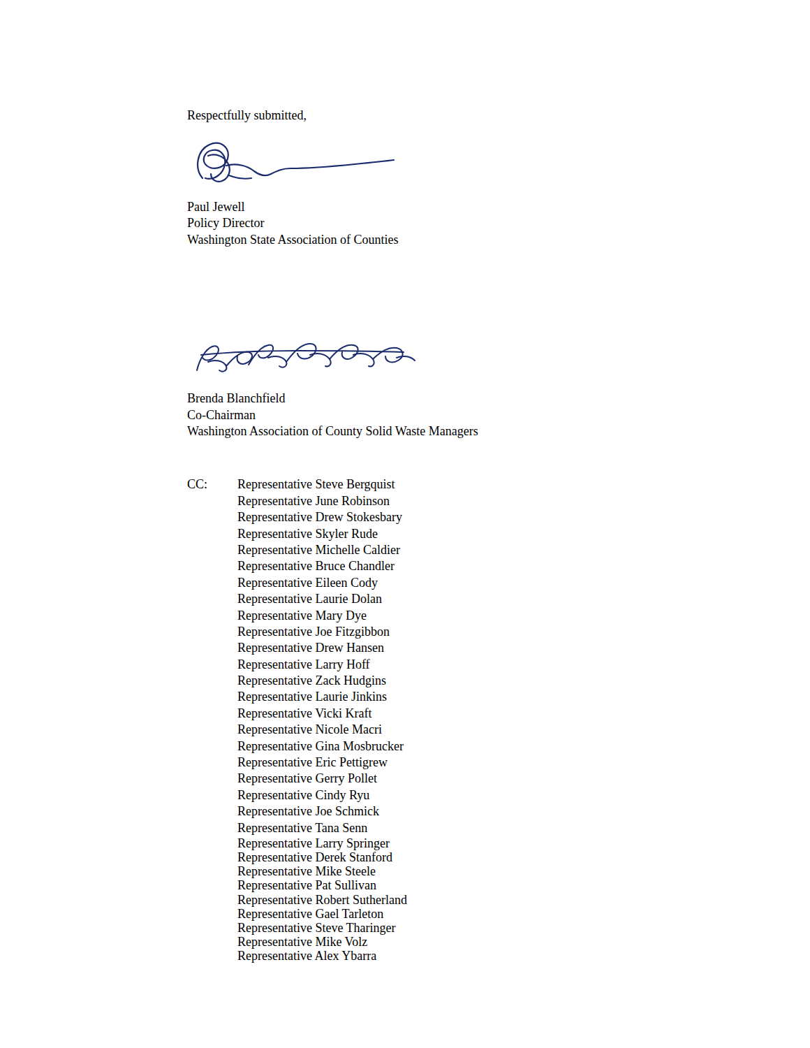Respectfully submitted,
Paul Jewell
Policy Director
Washington State Association of Counties
Brenda Blanchfield
Co-Chairman
Washington Association of County Solid Waste Managers
CC:
Representative Steve Bergquist
Representative June Robinson
Representative Drew Stokesbary
Representative Skyler Rude
Representative Michelle Caldier
Representative Bruce Chandler
Representative Eileen Cody
Representative Laurie Dolan
Representative Mary Dye
Representative Joe Fitzgibbon
Representative Drew Hansen
Representative Larry Hoff
Representative Zack Hudgins
Representative Laurie Jinkins
Representative Vicki Kraft
Representative Nicole Macri
Representative Gina Mosbrucker
Representative Eric Pettigrew
Representative Gerry Pollet
Representative Cindy Ryu
Representative Joe Schmick
Representative Tana Senn
Representative Larry Springer
Representative Derek Stanford
Representative Mike Steele
Representative Pat Sullivan
Representative Robert Sutherland
Representative Gael Tarleton
Representative Steve Tharinger
Representative Mike Volz
Representative Alex Ybarra